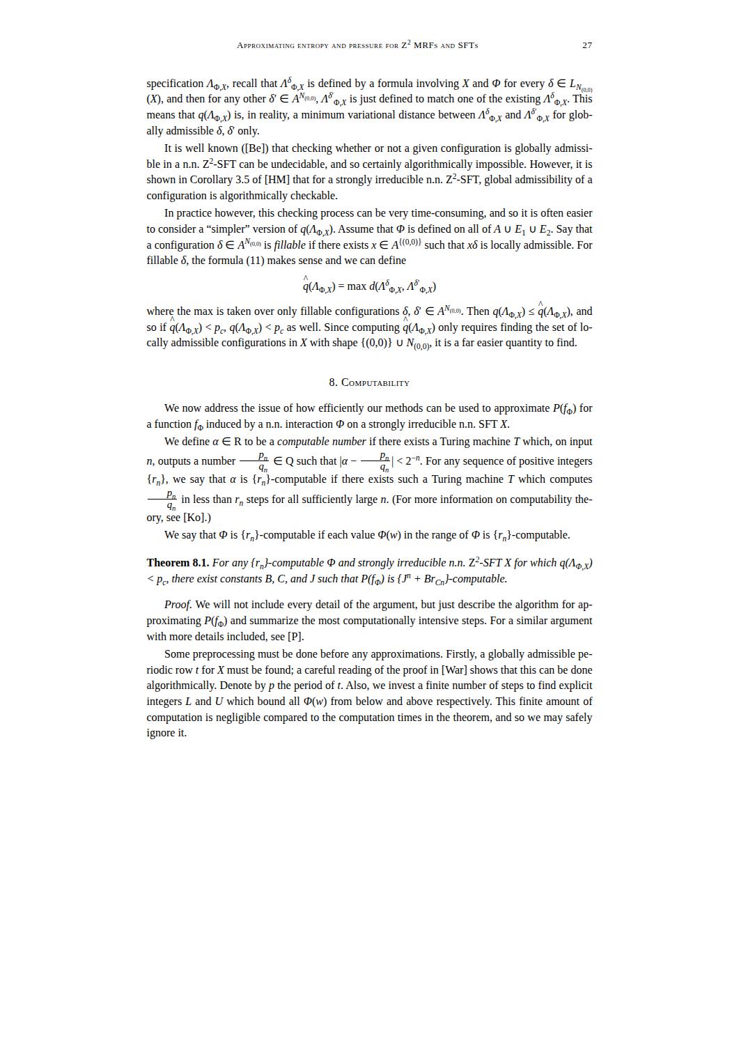Approximating entropy and pressure for Z2 MRFs and SFTs 27
specification ΛΦ,X, recall that ΛδΦ,X is defined by a formula involving X and Φ for every δ ∈ LN(0,0)(X), and then for any other δ′ ∈ AN(0,0), Λδ′Φ,X is just defined to match one of the existing ΛδΦ,X. This means that q(ΛΦ,X) is, in reality, a minimum variational distance between ΛδΦ,X and Λδ′Φ,X for globally admissible δ, δ′ only.
It is well known ([Be]) that checking whether or not a given configuration is globally admissible in a n.n. Z2-SFT can be undecidable, and so certainly algorithmically impossible. However, it is shown in Corollary 3.5 of [HM] that for a strongly irreducible n.n. Z2-SFT, global admissibility of a configuration is algorithmically checkable.
In practice however, this checking process can be very time-consuming, and so it is often easier to consider a “simpler” version of q(ΛΦ,X). Assume that Φ is defined on all of A ∪ E1 ∪ E2. Say that a configuration δ ∈ AN(0,0) is fillable if there exists x ∈ A{(0,0)} such that xδ is locally admissible. For fillable δ, the formula (11) makes sense and we can define
^q(ΛΦ,X) = max d(ΛδΦ,X, Λδ′Φ,X)
where the max is taken over only fillable configurations δ, δ′ ∈ AN(0,0). Then q(ΛΦ,X) ≤ ^q(ΛΦ,X), and so if ^q(ΛΦ,X) < pc, q(ΛΦ,X) < pc as well. Since computing ^q(ΛΦ,X) only requires finding the set of locally admissible configurations in X with shape {(0,0)} ∪ N(0,0), it is a far easier quantity to find.
8. Computability
We now address the issue of how efficiently our methods can be used to approximate P(fΦ) for a function fΦ induced by a n.n. interaction Φ on a strongly irreducible n.n. SFT X.
We define α ∈ R to be a computable number if there exists a Turing machine T which, on input n, outputs a number pn qn ∈ Q such that α − pn qn < 2−n. For any sequence of positive integers {rn}, we say that α is {rn}-computable if there exists such a Turing machine T which computes pn qn in less than rn steps for all sufficiently large n. (For more information on computability theory, see [Ko].)
We say that Φ is {rn}-computable if each value Φ(w) in the range of Φ is {rn}-computable.
Theorem 8.1. For any {rn}-computable Φ and strongly irreducible n.n. Z2-SFT X for which q(ΛΦ,X) < pc, there exist constants B, C, and J such that P(fΦ) is {Jn + BrCn}-computable.
Proof. We will not include every detail of the argument, but just describe the algorithm for approximating P(fΦ) and summarize the most computationally intensive steps. For a similar argument with more details included, see [P].
Some preprocessing must be done before any approximations. Firstly, a globally admissible periodic row t for X must be found; a careful reading of the proof in [War] shows that this can be done algorithmically. Denote by p the period of t. Also, we invest a finite number of steps to find explicit integers L and U which bound all Φ(w) from below and above respectively. This finite amount of computation is negligible compared to the computation times in the theorem, and so we may safely ignore it.